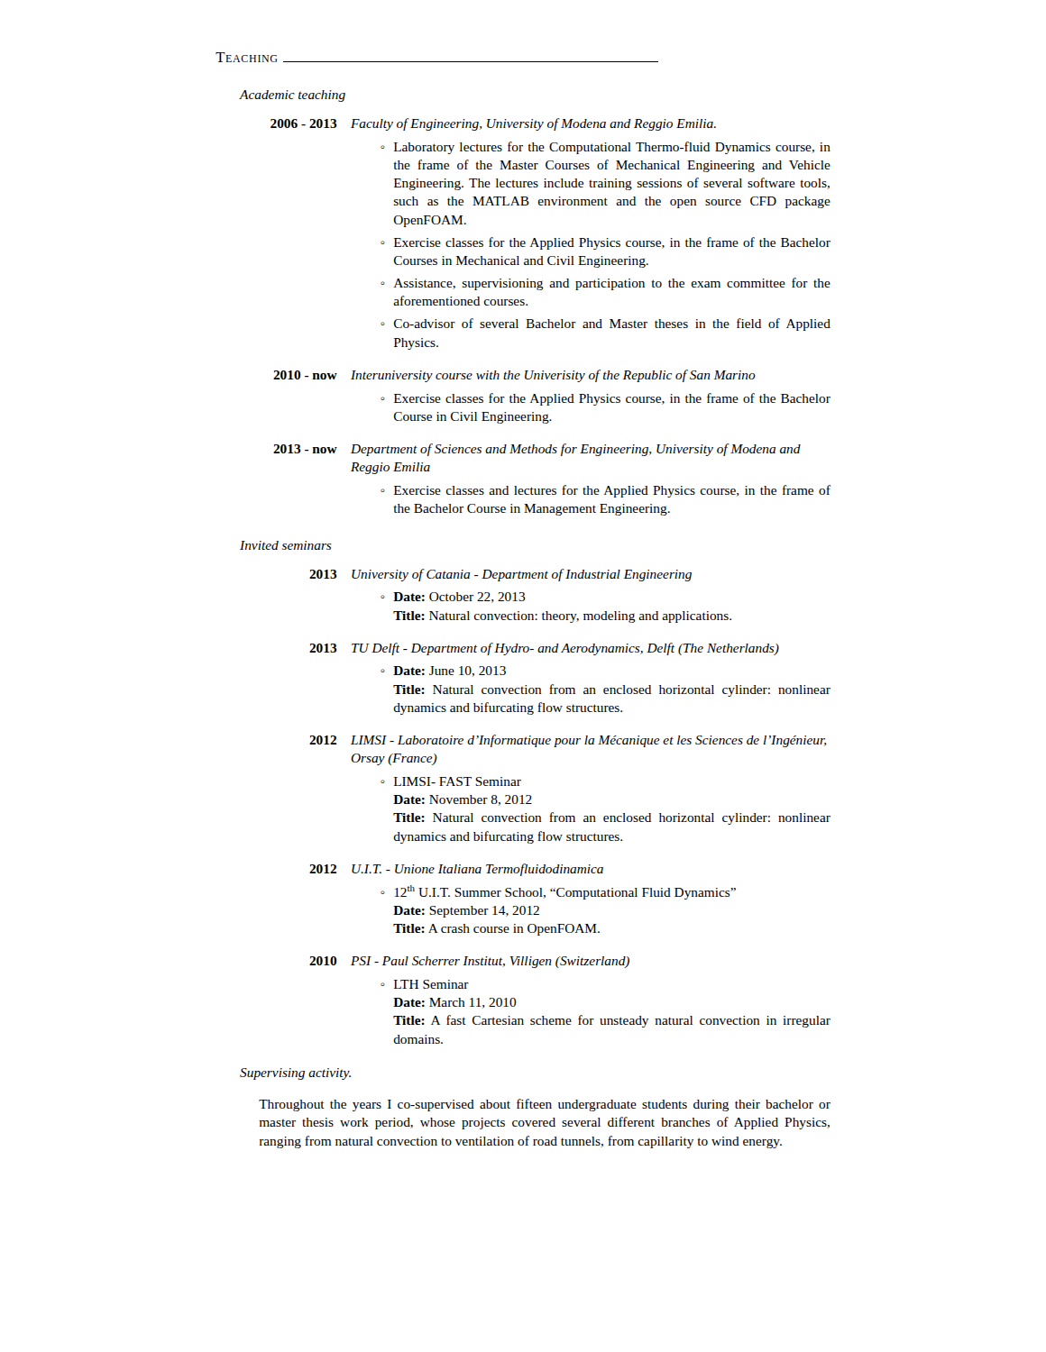Teaching
Academic teaching
2006 - 2013
Faculty of Engineering, University of Modena and Reggio Emilia.
Laboratory lectures for the Computational Thermo-fluid Dynamics course, in the frame of the Master Courses of Mechanical Engineering and Vehicle Engineering. The lectures include training sessions of several software tools, such as the MATLAB environment and the open source CFD package OpenFOAM.
Exercise classes for the Applied Physics course, in the frame of the Bachelor Courses in Mechanical and Civil Engineering.
Assistance, supervisioning and participation to the exam committee for the aforementioned courses.
Co-advisor of several Bachelor and Master theses in the field of Applied Physics.
2010 - now
Interuniversity course with the Univerisity of the Republic of San Marino
Exercise classes for the Applied Physics course, in the frame of the Bachelor Course in Civil Engineering.
2013 - now
Department of Sciences and Methods for Engineering, University of Modena and Reggio Emilia
Exercise classes and lectures for the Applied Physics course, in the frame of the Bachelor Course in Management Engineering.
Invited seminars
2013
University of Catania - Department of Industrial Engineering
Date: October 22, 2013
Title: Natural convection: theory, modeling and applications.
2013
TU Delft - Department of Hydro- and Aerodynamics, Delft (The Netherlands)
Date: June 10, 2013
Title: Natural convection from an enclosed horizontal cylinder: nonlinear dynamics and bifurcating flow structures.
2012
LIMSI - Laboratoire d’Informatique pour la Mécanique et les Sciences de l’Ingénieur, Orsay (France)
LIMSI- FAST Seminar
Date: November 8, 2012
Title: Natural convection from an enclosed horizontal cylinder: nonlinear dynamics and bifurcating flow structures.
2012
U.I.T. - Unione Italiana Termofluidodinamica
12th U.I.T. Summer School, “Computational Fluid Dynamics”
Date: September 14, 2012
Title: A crash course in OpenFOAM.
2010
PSI - Paul Scherrer Institut, Villigen (Switzerland)
LTH Seminar
Date: March 11, 2010
Title: A fast Cartesian scheme for unsteady natural convection in irregular domains.
Supervising activity.
Throughout the years I co-supervised about fifteen undergraduate students during their bachelor or master thesis work period, whose projects covered several different branches of Applied Physics, ranging from natural convection to ventilation of road tunnels, from capillarity to wind energy.